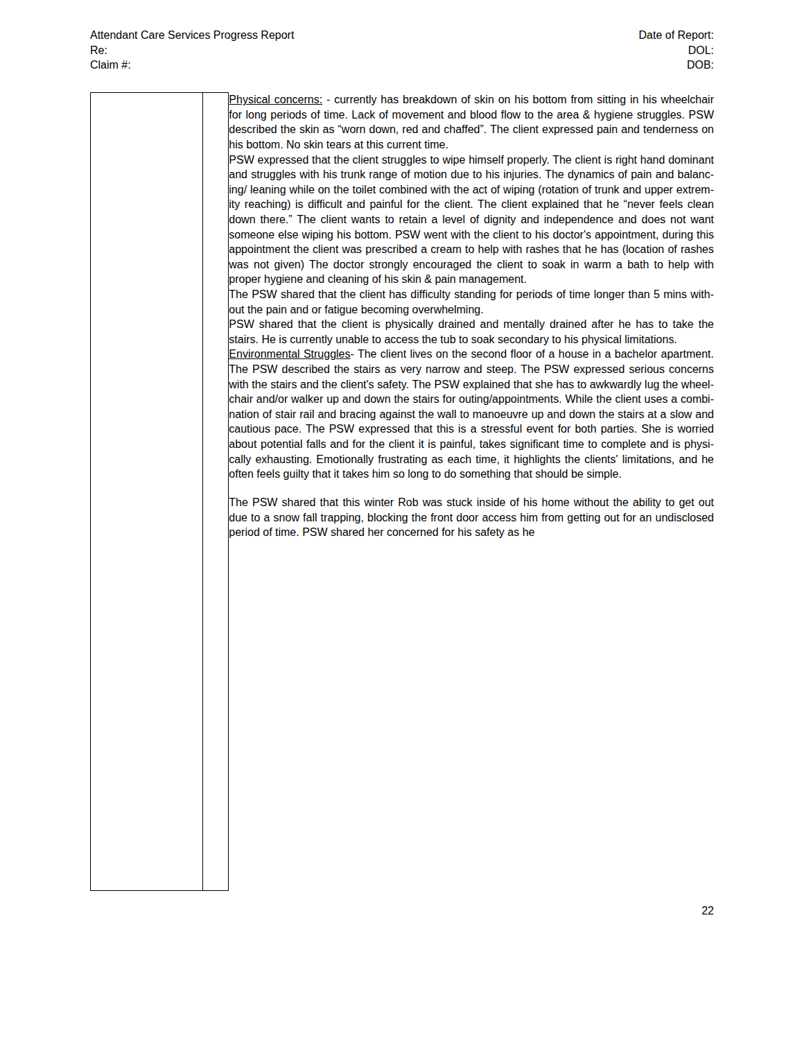Attendant Care Services Progress Report Re: Claim #:
Date of Report: DOL: DOB:
| | | Physical concerns: - currently has breakdown of skin on his bottom from sitting in his wheelchair for long periods of time. Lack of movement and blood flow to the area & hygiene struggles. PSW described the skin as “worn down, red and chaffed”. The client expressed pain and tenderness on his bottom. No skin tears at this current time. PSW expressed that the client struggles to wipe himself properly. The client is right hand dominant and struggles with his trunk range of motion due to his injuries. The dynamics of pain and balancing/ leaning while on the toilet combined with the act of wiping (rotation of trunk and upper extremity reaching) is difficult and painful for the client. The client explained that he “never feels clean down there.” The client wants to retain a level of dignity and independence and does not want someone else wiping his bottom. PSW went with the client to his doctor's appointment, during this appointment the client was prescribed a cream to help with rashes that he has (location of rashes was not given) The doctor strongly encouraged the client to soak in warm a bath to help with proper hygiene and cleaning of his skin & pain management. The PSW shared that the client has difficulty standing for periods of time longer than 5 mins without the pain and or fatigue becoming overwhelming. PSW shared that the client is physically drained and mentally drained after he has to take the stairs. He is currently unable to access the tub to soak secondary to his physical limitations. Environmental Struggles - The client lives on the second floor of a house in a bachelor apartment. The PSW described the stairs as very narrow and steep. The PSW expressed serious concerns with the stairs and the client's safety. The PSW explained that she has to awkwardly lug the wheelchair and/or walker up and down the stairs for outing/appointments. While the client uses a combination of stair rail and bracing against the wall to manoeuvre up and down the stairs at a slow and cautious pace. The PSW expressed that this is a stressful event for both parties. She is worried about potential falls and for the client it is painful, takes significant time to complete and is physically exhausting. Emotionally frustrating as each time, it highlights the clients' limitations, and he often feels guilty that it takes him so long to do something that should be simple. The PSW shared that this winter Rob was stuck inside of his home without the ability to get out due to a snow fall trapping, blocking the front door access him from getting out for an undisclosed period of time. PSW shared her concerned for his safety as he |
22